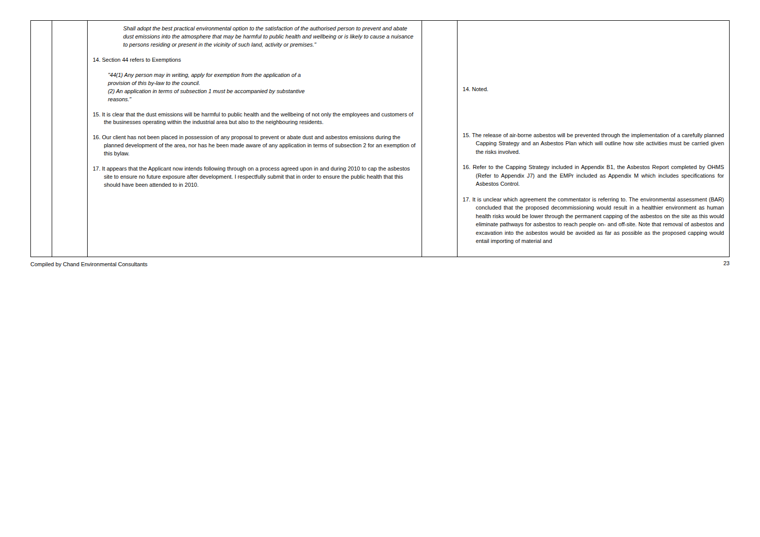| | | Shall adopt the best practical environmental option to the satisfaction of the authorised person to prevent and abate dust emissions into the atmosphere that may be harmful to public health and wellbeing or is likely to cause a nuisance to persons residing or present in the vicinity of such land, activity or premises." 14. Section 44 refers to Exemptions "44(1) Any person may in writing, apply for exemption from the application of a provision of this by-law to the council. (2) An application in terms of subsection 1 must be accompanied by substantive reasons." 15. It is clear that the dust emissions will be harmful to public health and the wellbeing of not only the employees and customers of the businesses operating within the industrial area but also to the neighbouring residents. 16. Our client has not been placed in possession of any proposal to prevent or abate dust and asbestos emissions during the planned development of the area, nor has he been made aware of any application in terms of subsection 2 for an exemption of this bylaw. 17. It appears that the Applicant now intends following through on a process agreed upon in and during 2010 to cap the asbestos site to ensure no future exposure after development. I respectfully submit that in order to ensure the public health that this should have been attended to in 2010. | | 14. Noted. 15. The release of air-borne asbestos will be prevented through the implementation of a carefully planned Capping Strategy and an Asbestos Plan which will outline how site activities must be carried given the risks involved. 16. Refer to the Capping Strategy included in Appendix B1, the Asbestos Report completed by OHMS (Refer to Appendix J7) and the EMPr included as Appendix M which includes specifications for Asbestos Control. 17. It is unclear which agreement the commentator is referring to. The environmental assessment (BAR) concluded that the proposed decommissioning would result in a healthier environment as human health risks would be lower through the permanent capping of the asbestos on the site as this would eliminate pathways for asbestos to reach people on- and off-site. Note that removal of asbestos and excavation into the asbestos would be avoided as far as possible as the proposed capping would entail importing of material and |
Compiled by Chand Environmental Consultants
23